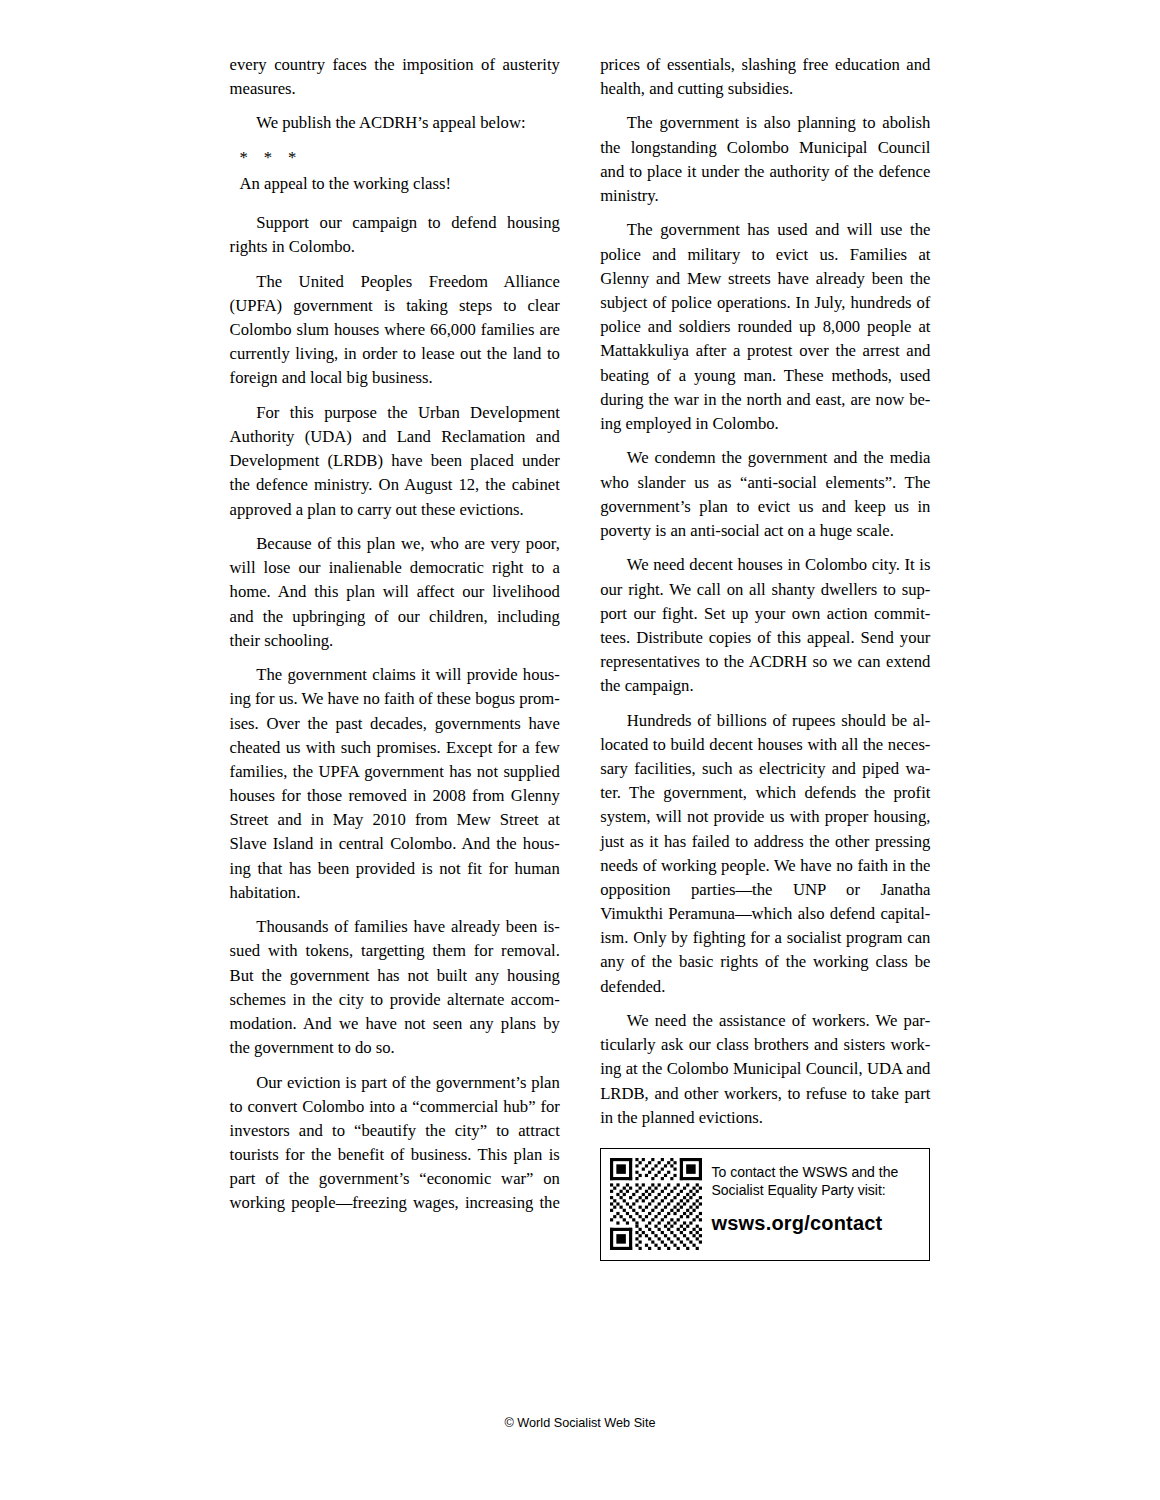every country faces the imposition of austerity measures.
We publish the ACDRH’s appeal below:
* * *
An appeal to the working class!
Support our campaign to defend housing rights in Colombo.
The United Peoples Freedom Alliance (UPFA) government is taking steps to clear Colombo slum houses where 66,000 families are currently living, in order to lease out the land to foreign and local big business.
For this purpose the Urban Development Authority (UDA) and Land Reclamation and Development (LRDB) have been placed under the defence ministry. On August 12, the cabinet approved a plan to carry out these evictions.
Because of this plan we, who are very poor, will lose our inalienable democratic right to a home. And this plan will affect our livelihood and the upbringing of our children, including their schooling.
The government claims it will provide housing for us. We have no faith of these bogus promises. Over the past decades, governments have cheated us with such promises. Except for a few families, the UPFA government has not supplied houses for those removed in 2008 from Glenny Street and in May 2010 from Mew Street at Slave Island in central Colombo. And the housing that has been provided is not fit for human habitation.
Thousands of families have already been issued with tokens, targetting them for removal. But the government has not built any housing schemes in the city to provide alternate accommodation. And we have not seen any plans by the government to do so.
Our eviction is part of the government’s plan to convert Colombo into a “commercial hub” for investors and to “beautify the city” to attract tourists for the benefit of business. This plan is part of the government’s “economic war” on working people—freezing wages, increasing the prices of essentials, slashing free education and health, and cutting subsidies.
The government is also planning to abolish the longstanding Colombo Municipal Council and to place it under the authority of the defence ministry.
The government has used and will use the police and military to evict us. Families at Glenny and Mew streets have already been the subject of police operations. In July, hundreds of police and soldiers rounded up 8,000 people at Mattakkuliya after a protest over the arrest and beating of a young man. These methods, used during the war in the north and east, are now being employed in Colombo.
We condemn the government and the media who slander us as “anti-social elements”. The government’s plan to evict us and keep us in poverty is an anti-social act on a huge scale.
We need decent houses in Colombo city. It is our right. We call on all shanty dwellers to support our fight. Set up your own action committees. Distribute copies of this appeal. Send your representatives to the ACDRH so we can extend the campaign.
Hundreds of billions of rupees should be allocated to build decent houses with all the necessary facilities, such as electricity and piped water. The government, which defends the profit system, will not provide us with proper housing, just as it has failed to address the other pressing needs of working people. We have no faith in the opposition parties—the UNP or Janatha Vimukthi Peramuna—which also defend capitalism. Only by fighting for a socialist program can any of the basic rights of the working class be defended.
We need the assistance of workers. We particularly ask our class brothers and sisters working at the Colombo Municipal Council, UDA and LRDB, and other workers, to refuse to take part in the planned evictions.
To contact the WSWS and the
Socialist Equality Party visit: wsws.org/contact
© World Socialist Web Site